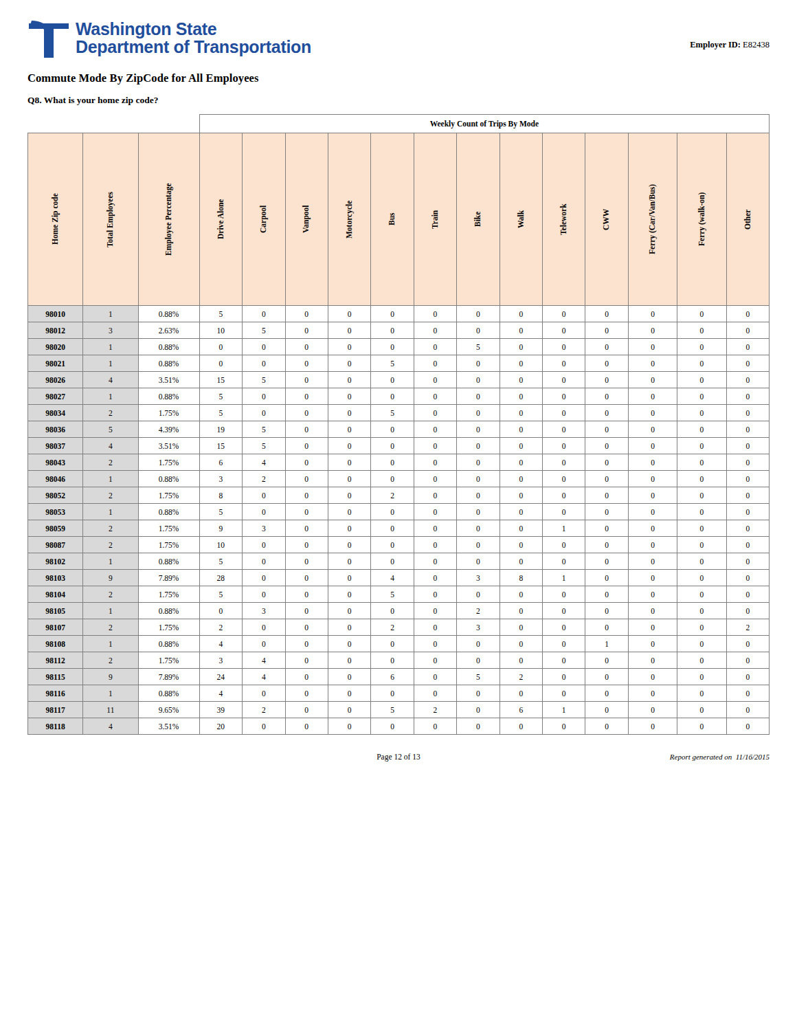Washington State
Department of Transportation
Employer ID: E82438
Commute Mode By ZipCode for All Employees
Q8. What is your home zip code?
| | | | Weekly Count of Trips By Mode |
| --- | --- | --- | --- |
| Home Zip code | Total Employees | Employee Percentage | Drive Alone | Carpool | Vanpool | Motorcycle | Bus | Train | Bike | Walk | Telework | CWW | Ferry (Car/Van/Bus) | Ferry (walk-on) | Other |
| 98010 | 1 | 0.88% | 5 | 0 | 0 | 0 | 0 | 0 | 0 | 0 | 0 | 0 | 0 | 0 | 0 |
| 98012 | 3 | 2.63% | 10 | 5 | 0 | 0 | 0 | 0 | 0 | 0 | 0 | 0 | 0 | 0 | 0 |
| 98020 | 1 | 0.88% | 0 | 0 | 0 | 0 | 0 | 0 | 5 | 0 | 0 | 0 | 0 | 0 | 0 |
| 98021 | 1 | 0.88% | 0 | 0 | 0 | 0 | 5 | 0 | 0 | 0 | 0 | 0 | 0 | 0 | 0 |
| 98026 | 4 | 3.51% | 15 | 5 | 0 | 0 | 0 | 0 | 0 | 0 | 0 | 0 | 0 | 0 | 0 |
| 98027 | 1 | 0.88% | 5 | 0 | 0 | 0 | 0 | 0 | 0 | 0 | 0 | 0 | 0 | 0 | 0 |
| 98034 | 2 | 1.75% | 5 | 0 | 0 | 0 | 5 | 0 | 0 | 0 | 0 | 0 | 0 | 0 | 0 |
| 98036 | 5 | 4.39% | 19 | 5 | 0 | 0 | 0 | 0 | 0 | 0 | 0 | 0 | 0 | 0 | 0 |
| 98037 | 4 | 3.51% | 15 | 5 | 0 | 0 | 0 | 0 | 0 | 0 | 0 | 0 | 0 | 0 | 0 |
| 98043 | 2 | 1.75% | 6 | 4 | 0 | 0 | 0 | 0 | 0 | 0 | 0 | 0 | 0 | 0 | 0 |
| 98046 | 1 | 0.88% | 3 | 2 | 0 | 0 | 0 | 0 | 0 | 0 | 0 | 0 | 0 | 0 | 0 |
| 98052 | 2 | 1.75% | 8 | 0 | 0 | 0 | 2 | 0 | 0 | 0 | 0 | 0 | 0 | 0 | 0 |
| 98053 | 1 | 0.88% | 5 | 0 | 0 | 0 | 0 | 0 | 0 | 0 | 0 | 0 | 0 | 0 | 0 |
| 98059 | 2 | 1.75% | 9 | 3 | 0 | 0 | 0 | 0 | 0 | 0 | 1 | 0 | 0 | 0 | 0 |
| 98087 | 2 | 1.75% | 10 | 0 | 0 | 0 | 0 | 0 | 0 | 0 | 0 | 0 | 0 | 0 | 0 |
| 98102 | 1 | 0.88% | 5 | 0 | 0 | 0 | 0 | 0 | 0 | 0 | 0 | 0 | 0 | 0 | 0 |
| 98103 | 9 | 7.89% | 28 | 0 | 0 | 0 | 4 | 0 | 3 | 8 | 1 | 0 | 0 | 0 | 0 |
| 98104 | 2 | 1.75% | 5 | 0 | 0 | 0 | 5 | 0 | 0 | 0 | 0 | 0 | 0 | 0 | 0 |
| 98105 | 1 | 0.88% | 0 | 3 | 0 | 0 | 0 | 0 | 2 | 0 | 0 | 0 | 0 | 0 | 0 |
| 98107 | 2 | 1.75% | 2 | 0 | 0 | 0 | 2 | 0 | 3 | 0 | 0 | 0 | 0 | 0 | 2 |
| 98108 | 1 | 0.88% | 4 | 0 | 0 | 0 | 0 | 0 | 0 | 0 | 0 | 1 | 0 | 0 | 0 |
| 98112 | 2 | 1.75% | 3 | 4 | 0 | 0 | 0 | 0 | 0 | 0 | 0 | 0 | 0 | 0 | 0 |
| 98115 | 9 | 7.89% | 24 | 4 | 0 | 0 | 6 | 0 | 5 | 2 | 0 | 0 | 0 | 0 | 0 |
| 98116 | 1 | 0.88% | 4 | 0 | 0 | 0 | 0 | 0 | 0 | 0 | 0 | 0 | 0 | 0 | 0 |
| 98117 | 11 | 9.65% | 39 | 2 | 0 | 0 | 5 | 2 | 0 | 6 | 1 | 0 | 0 | 0 | 0 |
| 98118 | 4 | 3.51% | 20 | 0 | 0 | 0 | 0 | 0 | 0 | 0 | 0 | 0 | 0 | 0 | 0 |
Page 12 of 13
Report generated on 11/16/2015